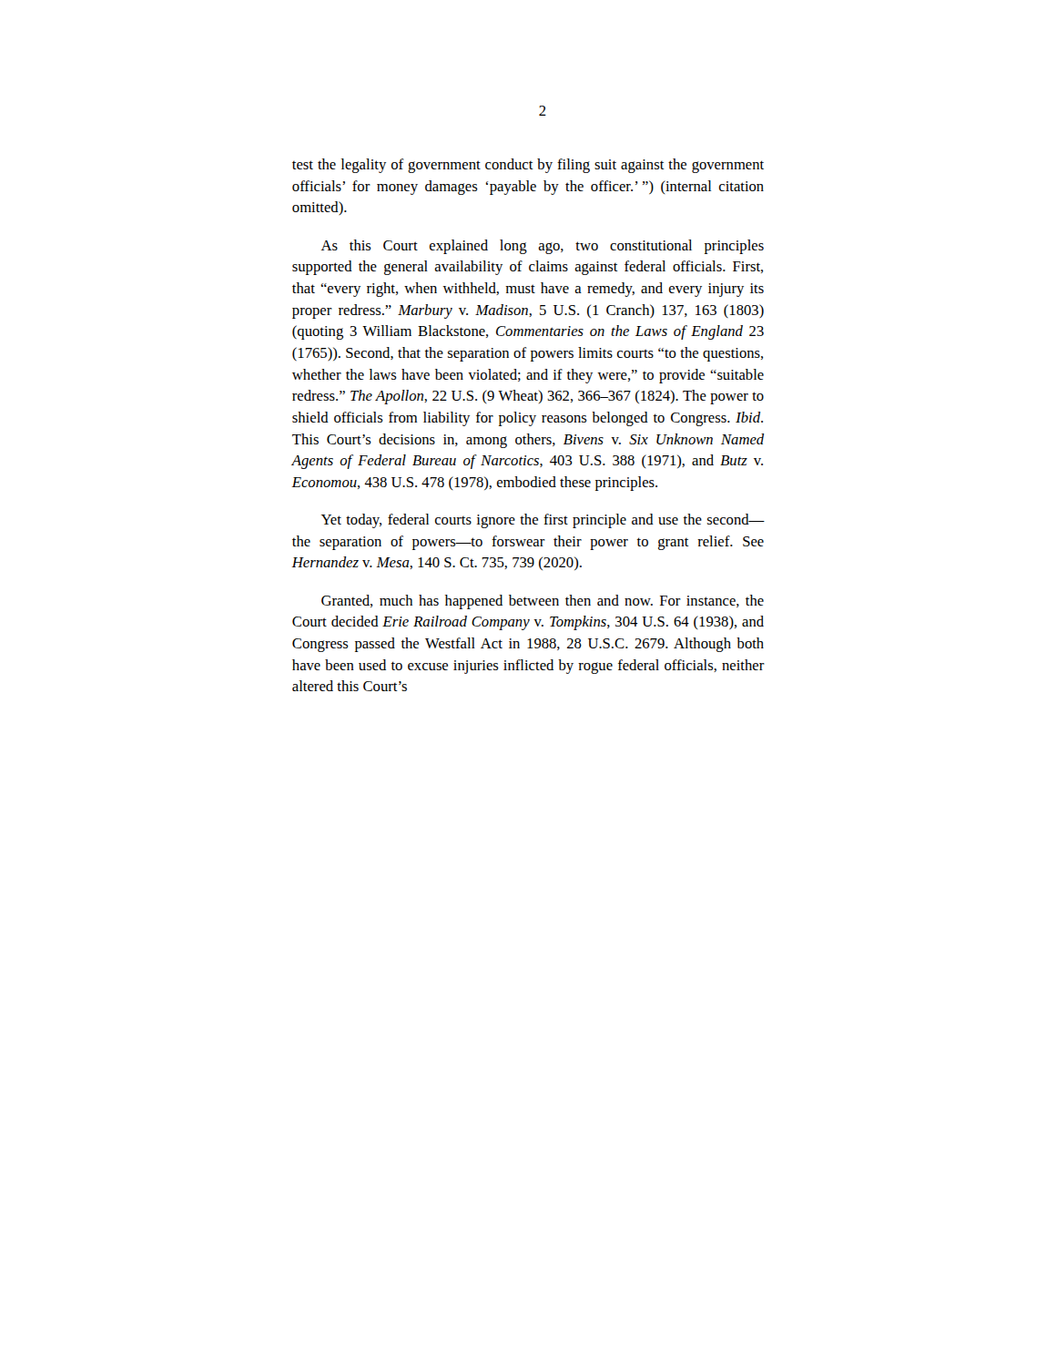2
test the legality of government conduct by filing suit against the government officials’ for money damages ‘payable by the officer.’ ”) (internal citation omitted).
As this Court explained long ago, two constitutional principles supported the general availability of claims against federal officials. First, that “every right, when withheld, must have a remedy, and every injury its proper redress.” Marbury v. Madison, 5 U.S. (1 Cranch) 137, 163 (1803) (quoting 3 William Blackstone, Commentaries on the Laws of England 23 (1765)). Second, that the separation of powers limits courts “to the questions, whether the laws have been violated; and if they were,” to provide “suitable redress.” The Apollon, 22 U.S. (9 Wheat) 362, 366–367 (1824). The power to shield officials from liability for policy reasons belonged to Congress. Ibid. This Court’s decisions in, among others, Bivens v. Six Unknown Named Agents of Federal Bureau of Narcotics, 403 U.S. 388 (1971), and Butz v. Economou, 438 U.S. 478 (1978), embodied these principles.
Yet today, federal courts ignore the first principle and use the second—the separation of powers—to forswear their power to grant relief. See Hernandez v. Mesa, 140 S. Ct. 735, 739 (2020).
Granted, much has happened between then and now. For instance, the Court decided Erie Railroad Company v. Tompkins, 304 U.S. 64 (1938), and Congress passed the Westfall Act in 1988, 28 U.S.C. 2679. Although both have been used to excuse injuries inflicted by rogue federal officials, neither altered this Court’s